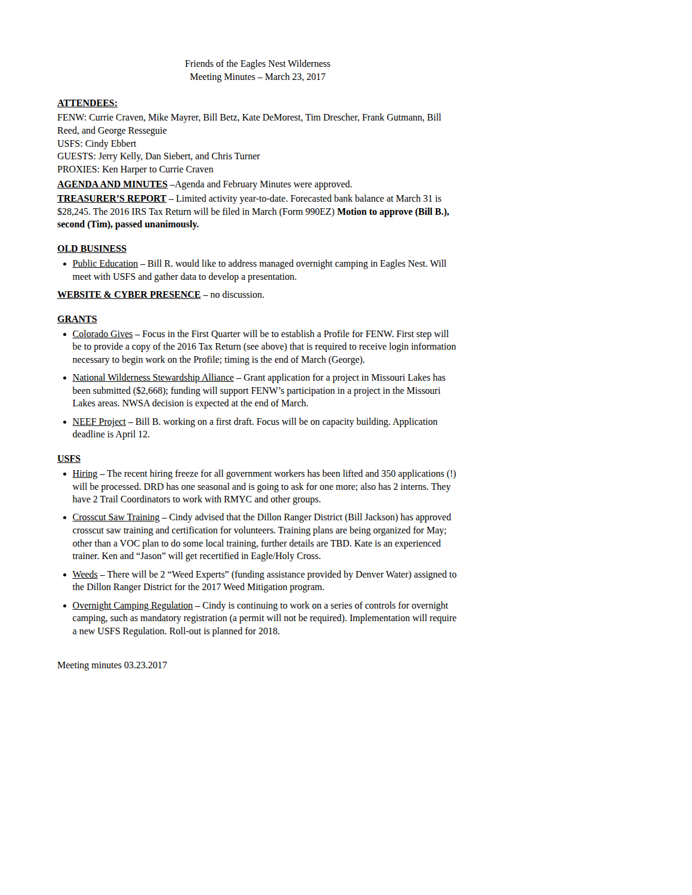Friends of the Eagles Nest Wilderness
Meeting Minutes – March 23, 2017
ATTENDEES:
FENW: Currie Craven, Mike Mayrer, Bill Betz, Kate DeMorest, Tim Drescher, Frank Gutmann, Bill Reed, and George Resseguie
USFS: Cindy Ebbert
GUESTS: Jerry Kelly, Dan Siebert, and Chris Turner
PROXIES: Ken Harper to Currie Craven
AGENDA AND MINUTES –Agenda and February Minutes were approved.
TREASURER’S REPORT – Limited activity year-to-date. Forecasted bank balance at March 31 is $28,245. The 2016 IRS Tax Return will be filed in March (Form 990EZ) Motion to approve (Bill B.), second (Tim), passed unanimously.
OLD BUSINESS
Public Education – Bill R. would like to address managed overnight camping in Eagles Nest. Will meet with USFS and gather data to develop a presentation.
WEBSITE & CYBER PRESENCE – no discussion.
GRANTS
Colorado Gives – Focus in the First Quarter will be to establish a Profile for FENW. First step will be to provide a copy of the 2016 Tax Return (see above) that is required to receive login information necessary to begin work on the Profile; timing is the end of March (George).
National Wilderness Stewardship Alliance – Grant application for a project in Missouri Lakes has been submitted ($2,668); funding will support FENW’s participation in a project in the Missouri Lakes areas. NWSA decision is expected at the end of March.
NEEF Project – Bill B. working on a first draft. Focus will be on capacity building. Application deadline is April 12.
USFS
Hiring – The recent hiring freeze for all government workers has been lifted and 350 applications (!) will be processed. DRD has one seasonal and is going to ask for one more; also has 2 interns. They have 2 Trail Coordinators to work with RMYC and other groups.
Crosscut Saw Training – Cindy advised that the Dillon Ranger District (Bill Jackson) has approved crosscut saw training and certification for volunteers. Training plans are being organized for May; other than a VOC plan to do some local training, further details are TBD. Kate is an experienced trainer. Ken and “Jason” will get recertified in Eagle/Holy Cross.
Weeds – There will be 2 “Weed Experts” (funding assistance provided by Denver Water) assigned to the Dillon Ranger District for the 2017 Weed Mitigation program.
Overnight Camping Regulation – Cindy is continuing to work on a series of controls for overnight camping, such as mandatory registration (a permit will not be required). Implementation will require a new USFS Regulation. Roll-out is planned for 2018.
Meeting minutes 03.23.2017